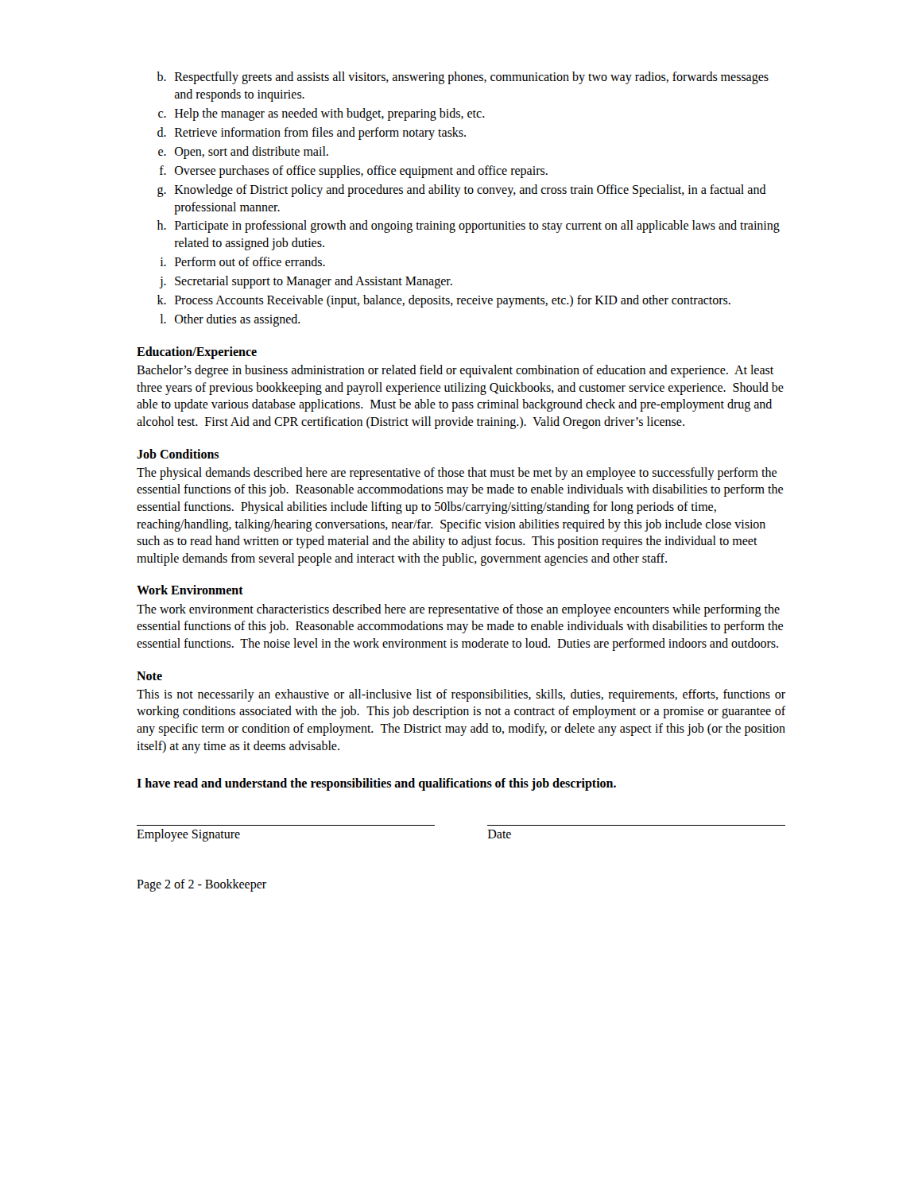Respectfully greets and assists all visitors, answering phones, communication by two way radios, forwards messages and responds to inquiries.
Help the manager as needed with budget, preparing bids, etc.
Retrieve information from files and perform notary tasks.
Open, sort and distribute mail.
Oversee purchases of office supplies, office equipment and office repairs.
Knowledge of District policy and procedures and ability to convey, and cross train Office Specialist, in a factual and professional manner.
Participate in professional growth and ongoing training opportunities to stay current on all applicable laws and training related to assigned job duties.
Perform out of office errands.
Secretarial support to Manager and Assistant Manager.
Process Accounts Receivable (input, balance, deposits, receive payments, etc.) for KID and other contractors.
Other duties as assigned.
Education/Experience
Bachelor’s degree in business administration or related field or equivalent combination of education and experience. At least three years of previous bookkeeping and payroll experience utilizing Quickbooks, and customer service experience. Should be able to update various database applications. Must be able to pass criminal background check and pre-employment drug and alcohol test. First Aid and CPR certification (District will provide training.). Valid Oregon driver’s license.
Job Conditions
The physical demands described here are representative of those that must be met by an employee to successfully perform the essential functions of this job. Reasonable accommodations may be made to enable individuals with disabilities to perform the essential functions. Physical abilities include lifting up to 50lbs/carrying/sitting/standing for long periods of time, reaching/handling, talking/hearing conversations, near/far. Specific vision abilities required by this job include close vision such as to read hand written or typed material and the ability to adjust focus. This position requires the individual to meet multiple demands from several people and interact with the public, government agencies and other staff.
Work Environment
The work environment characteristics described here are representative of those an employee encounters while performing the essential functions of this job. Reasonable accommodations may be made to enable individuals with disabilities to perform the essential functions. The noise level in the work environment is moderate to loud. Duties are performed indoors and outdoors.
Note
This is not necessarily an exhaustive or all-inclusive list of responsibilities, skills, duties, requirements, efforts, functions or working conditions associated with the job. This job description is not a contract of employment or a promise or guarantee of any specific term or condition of employment. The District may add to, modify, or delete any aspect if this job (or the position itself) at any time as it deems advisable.
I have read and understand the responsibilities and qualifications of this job description.
| Employee Signature | | Date |
Page 2 of 2 - Bookkeeper